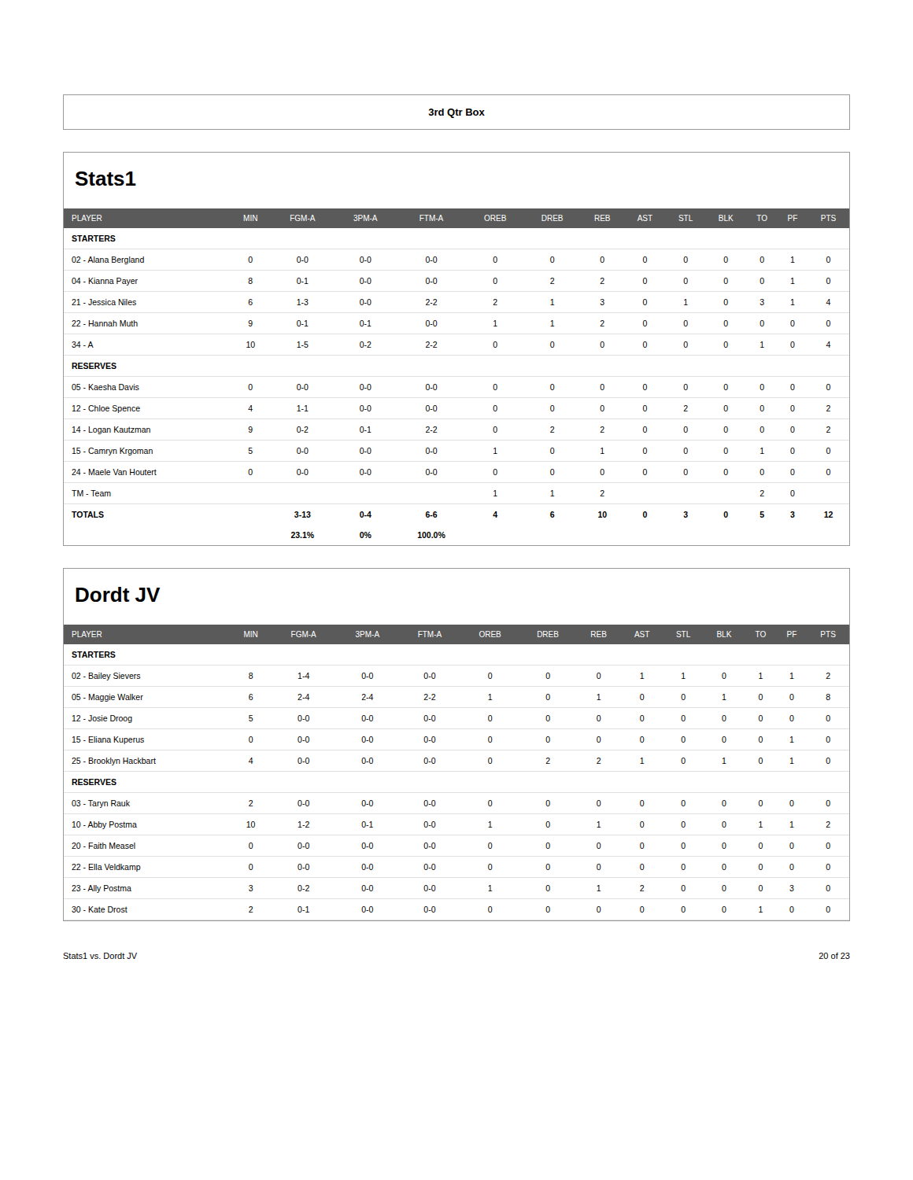3rd Qtr Box
Stats1
| PLAYER | MIN | FGM-A | 3PM-A | FTM-A | OREB | DREB | REB | AST | STL | BLK | TO | PF | PTS |
| --- | --- | --- | --- | --- | --- | --- | --- | --- | --- | --- | --- | --- | --- |
| STARTERS |
| 02 - Alana Bergland | 0 | 0-0 | 0-0 | 0-0 | 0 | 0 | 0 | 0 | 0 | 0 | 0 | 1 | 0 |
| 04 - Kianna Payer | 8 | 0-1 | 0-0 | 0-0 | 0 | 2 | 2 | 0 | 0 | 0 | 0 | 1 | 0 |
| 21 - Jessica Niles | 6 | 1-3 | 0-0 | 2-2 | 2 | 1 | 3 | 0 | 1 | 0 | 3 | 1 | 4 |
| 22 - Hannah Muth | 9 | 0-1 | 0-1 | 0-0 | 1 | 1 | 2 | 0 | 0 | 0 | 0 | 0 | 0 |
| 34 - A | 10 | 1-5 | 0-2 | 2-2 | 0 | 0 | 0 | 0 | 0 | 0 | 1 | 0 | 4 |
| RESERVES |
| 05 - Kaesha Davis | 0 | 0-0 | 0-0 | 0-0 | 0 | 0 | 0 | 0 | 0 | 0 | 0 | 0 | 0 |
| 12 - Chloe Spence | 4 | 1-1 | 0-0 | 0-0 | 0 | 0 | 0 | 0 | 2 | 0 | 0 | 0 | 2 |
| 14 - Logan Kautzman | 9 | 0-2 | 0-1 | 2-2 | 0 | 2 | 2 | 0 | 0 | 0 | 0 | 0 | 2 |
| 15 - Camryn Krgoman | 5 | 0-0 | 0-0 | 0-0 | 1 | 0 | 1 | 0 | 0 | 0 | 1 | 0 | 0 |
| 24 - Maele Van Houtert | 0 | 0-0 | 0-0 | 0-0 | 0 | 0 | 0 | 0 | 0 | 0 | 0 | 0 | 0 |
| TM - Team | | | | | 1 | 1 | 2 | | | | 2 | 0 | |
| TOTALS | | 3-13 | 0-4 | 6-6 | 4 | 6 | 10 | 0 | 3 | 0 | 5 | 3 | 12 |
| | | 23.1% | 0% | 100.0% | | | | | | | | | |
Dordt JV
| PLAYER | MIN | FGM-A | 3PM-A | FTM-A | OREB | DREB | REB | AST | STL | BLK | TO | PF | PTS |
| --- | --- | --- | --- | --- | --- | --- | --- | --- | --- | --- | --- | --- | --- |
| STARTERS |
| 02 - Bailey Sievers | 8 | 1-4 | 0-0 | 0-0 | 0 | 0 | 0 | 1 | 1 | 0 | 1 | 1 | 2 |
| 05 - Maggie Walker | 6 | 2-4 | 2-4 | 2-2 | 1 | 0 | 1 | 0 | 0 | 1 | 0 | 0 | 8 |
| 12 - Josie Droog | 5 | 0-0 | 0-0 | 0-0 | 0 | 0 | 0 | 0 | 0 | 0 | 0 | 0 | 0 |
| 15 - Eliana Kuperus | 0 | 0-0 | 0-0 | 0-0 | 0 | 0 | 0 | 0 | 0 | 0 | 0 | 1 | 0 |
| 25 - Brooklyn Hackbart | 4 | 0-0 | 0-0 | 0-0 | 0 | 2 | 2 | 1 | 0 | 1 | 0 | 1 | 0 |
| RESERVES |
| 03 - Taryn Rauk | 2 | 0-0 | 0-0 | 0-0 | 0 | 0 | 0 | 0 | 0 | 0 | 0 | 0 | 0 |
| 10 - Abby Postma | 10 | 1-2 | 0-1 | 0-0 | 1 | 0 | 1 | 0 | 0 | 0 | 1 | 1 | 2 |
| 20 - Faith Measel | 0 | 0-0 | 0-0 | 0-0 | 0 | 0 | 0 | 0 | 0 | 0 | 0 | 0 | 0 |
| 22 - Ella Veldkamp | 0 | 0-0 | 0-0 | 0-0 | 0 | 0 | 0 | 0 | 0 | 0 | 0 | 0 | 0 |
| 23 - Ally Postma | 3 | 0-2 | 0-0 | 0-0 | 1 | 0 | 1 | 2 | 0 | 0 | 0 | 3 | 0 |
| 30 - Kate Drost | 2 | 0-1 | 0-0 | 0-0 | 0 | 0 | 0 | 0 | 0 | 0 | 1 | 0 | 0 |
Stats1 vs. Dordt JV 20 of 23